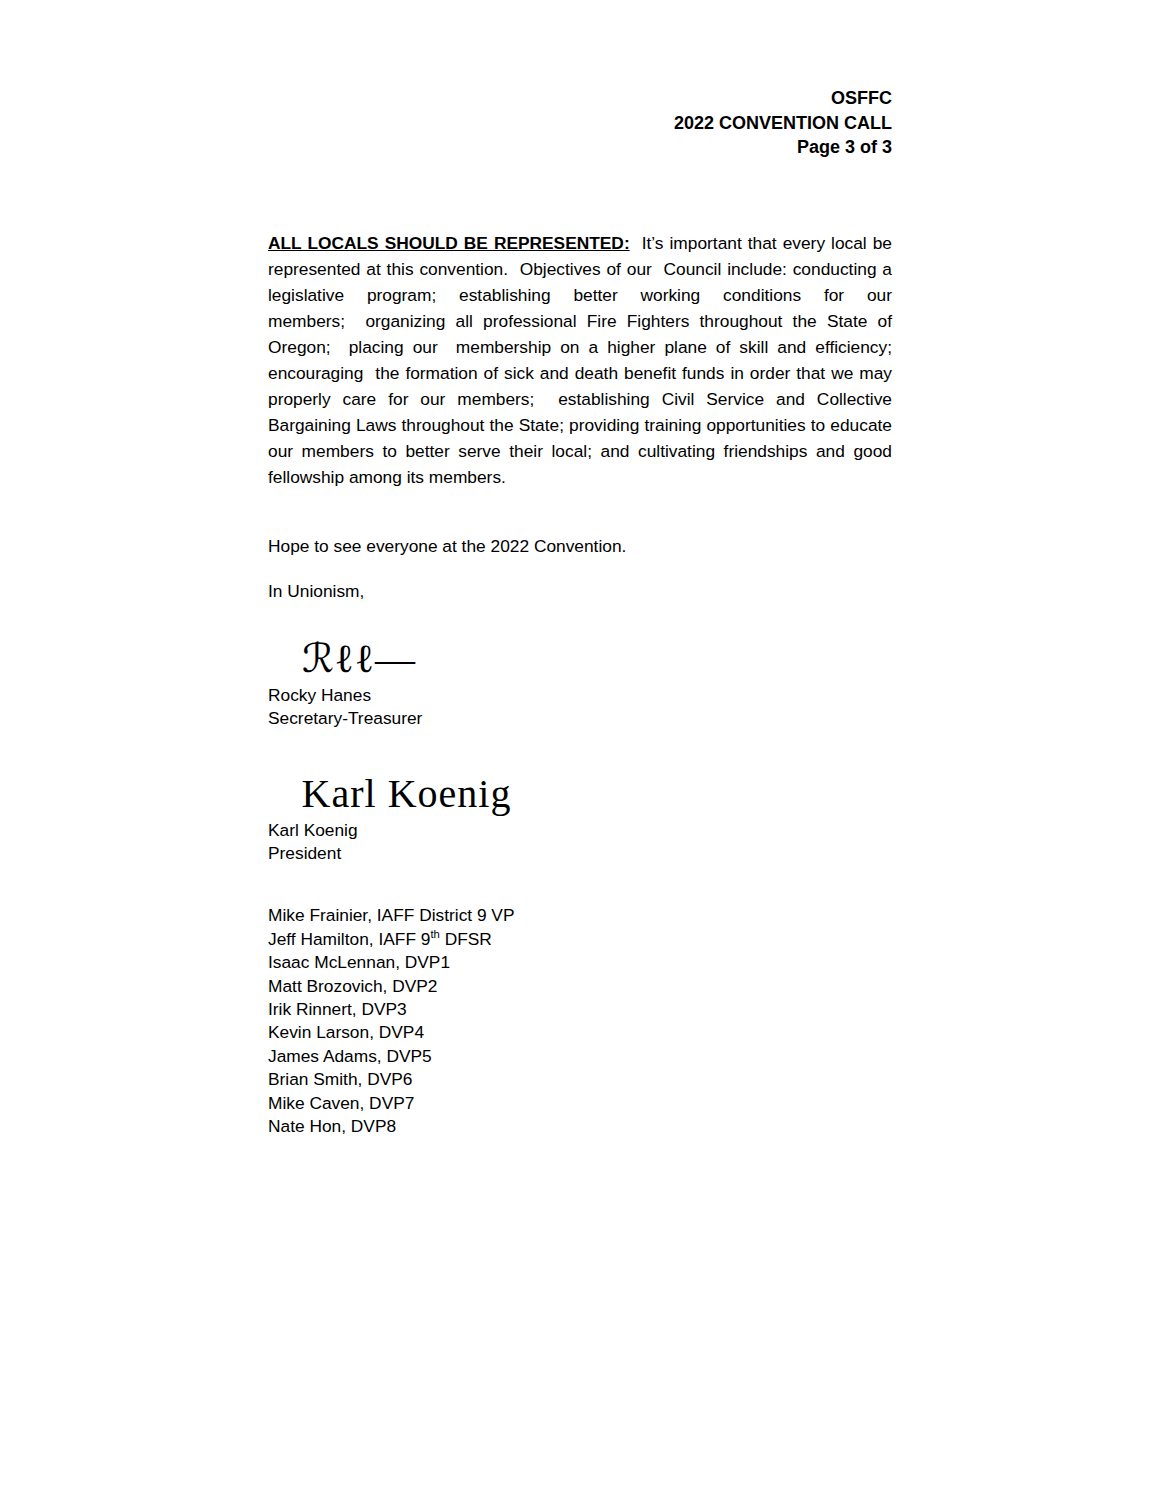OSFFC
2022 CONVENTION CALL
Page 3 of 3
ALL LOCALS SHOULD BE REPRESENTED: It’s important that every local be represented at this convention. Objectives of our Council include: conducting a legislative program; establishing better working conditions for our members; organizing all professional Fire Fighters throughout the State of Oregon; placing our membership on a higher plane of skill and efficiency; encouraging the formation of sick and death benefit funds in order that we may properly care for our members; establishing Civil Service and Collective Bargaining Laws throughout the State; providing training opportunities to educate our members to better serve their local; and cultivating friendships and good fellowship among its members.
Hope to see everyone at the 2022 Convention.
In Unionism,
ℛℓℓ—
Rocky Hanes
Secretary-Treasurer
Karl Koenig
Karl Koenig
President
Mike Frainier, IAFF District 9 VP
Jeff Hamilton, IAFF 9th DFSR
Isaac McLennan, DVP1
Matt Brozovich, DVP2
Irik Rinnert, DVP3
Kevin Larson, DVP4
James Adams, DVP5
Brian Smith, DVP6
Mike Caven, DVP7
Nate Hon, DVP8